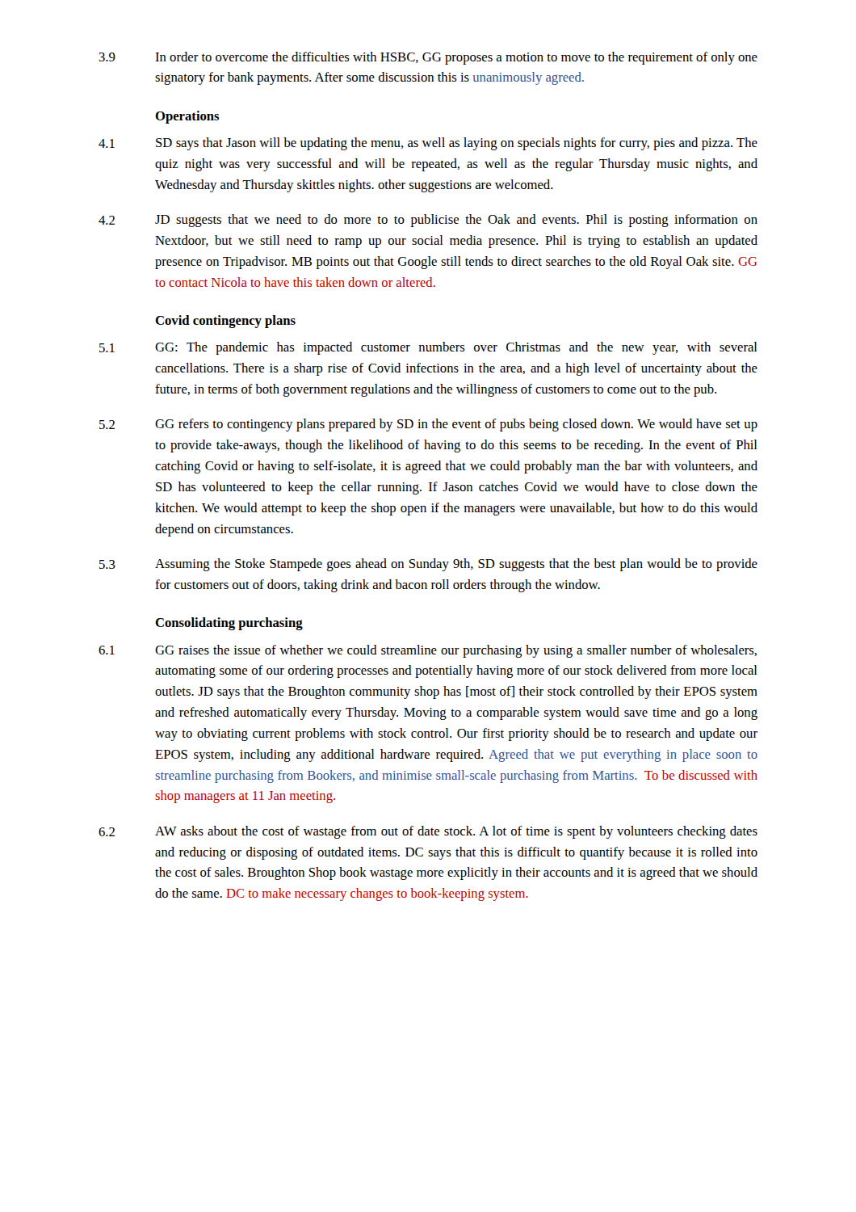3.9
In order to overcome the difficulties with HSBC, GG proposes a motion to move to the requirement of only one signatory for bank payments. After some discussion this is unanimously agreed.
Operations
4.1
SD says that Jason will be updating the menu, as well as laying on specials nights for curry, pies and pizza. The quiz night was very successful and will be repeated, as well as the regular Thursday music nights, and Wednesday and Thursday skittles nights. other suggestions are welcomed.
4.2
JD suggests that we need to do more to to publicise the Oak and events. Phil is posting information on Nextdoor, but we still need to ramp up our social media presence. Phil is trying to establish an updated presence on Tripadvisor. MB points out that Google still tends to direct searches to the old Royal Oak site. GG to contact Nicola to have this taken down or altered.
Covid contingency plans
5.1
GG: The pandemic has impacted customer numbers over Christmas and the new year, with several cancellations. There is a sharp rise of Covid infections in the area, and a high level of uncertainty about the future, in terms of both government regulations and the willingness of customers to come out to the pub.
5.2
GG refers to contingency plans prepared by SD in the event of pubs being closed down. We would have set up to provide take-aways, though the likelihood of having to do this seems to be receding. In the event of Phil catching Covid or having to self-isolate, it is agreed that we could probably man the bar with volunteers, and SD has volunteered to keep the cellar running. If Jason catches Covid we would have to close down the kitchen. We would attempt to keep the shop open if the managers were unavailable, but how to do this would depend on circumstances.
5.3
Assuming the Stoke Stampede goes ahead on Sunday 9th, SD suggests that the best plan would be to provide for customers out of doors, taking drink and bacon roll orders through the window.
Consolidating purchasing
6.1
GG raises the issue of whether we could streamline our purchasing by using a smaller number of wholesalers, automating some of our ordering processes and potentially having more of our stock delivered from more local outlets. JD says that the Broughton community shop has [most of] their stock controlled by their EPOS system and refreshed automatically every Thursday. Moving to a comparable system would save time and go a long way to obviating current problems with stock control. Our first priority should be to research and update our EPOS system, including any additional hardware required. Agreed that we put everything in place soon to streamline purchasing from Bookers, and minimise small-scale purchasing from Martins. To be discussed with shop managers at 11 Jan meeting.
6.2
AW asks about the cost of wastage from out of date stock. A lot of time is spent by volunteers checking dates and reducing or disposing of outdated items. DC says that this is difficult to quantify because it is rolled into the cost of sales. Broughton Shop book wastage more explicitly in their accounts and it is agreed that we should do the same. DC to make necessary changes to book-keeping system.